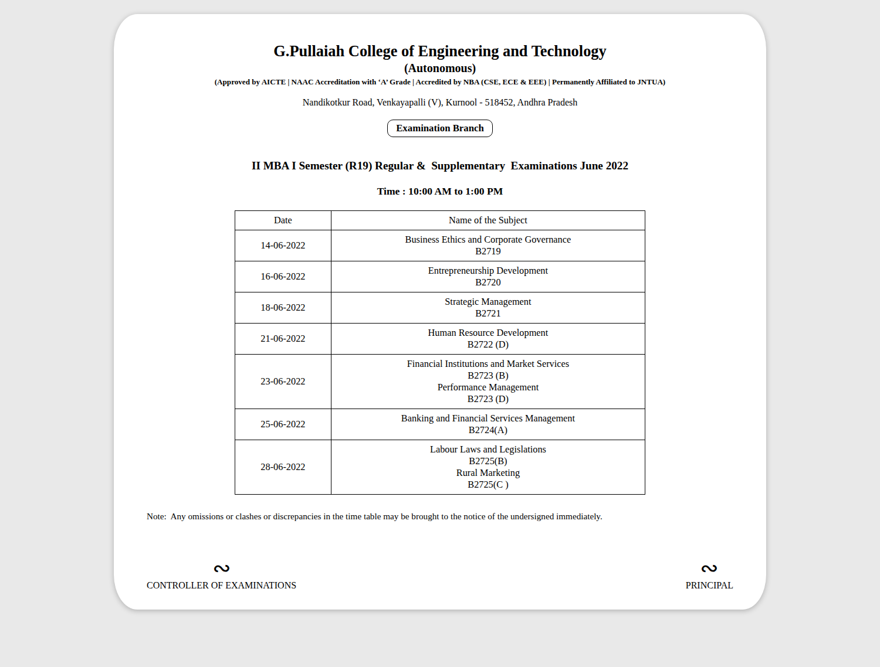G.Pullaiah College of Engineering and Technology
(Autonomous)
(Approved by AICTE | NAAC Accreditation with ‘A’ Grade | Accredited by NBA (CSE, ECE & EEE) | Permanently Affiliated to JNTUA)
Nandikotkur Road, Venkayapalli (V), Kurnool - 518452, Andhra Pradesh
Examination Branch
II MBA I Semester (R19) Regular & Supplementary Examinations June 2022
Time : 10:00 AM to 1:00 PM
| Date | Name of the Subject |
| --- | --- |
| 14-06-2022 | Business Ethics and Corporate Governance B2719 |
| 16-06-2022 | Entrepreneurship Development B2720 |
| 18-06-2022 | Strategic Management B2721 |
| 21-06-2022 | Human Resource Development B2722 (D) |
| 23-06-2022 | Financial Institutions and Market Services B2723 (B) Performance Management B2723 (D) |
| 25-06-2022 | Banking and Financial Services Management B2724(A) |
| 28-06-2022 | Labour Laws and Legislations B2725(B) Rural Marketing B2725(C ) |
Note: Any omissions or clashes or discrepancies in the time table may be brought to the notice of the undersigned immediately.
∾ CONTROLLER OF EXAMINATIONS
∾ PRINCIPAL